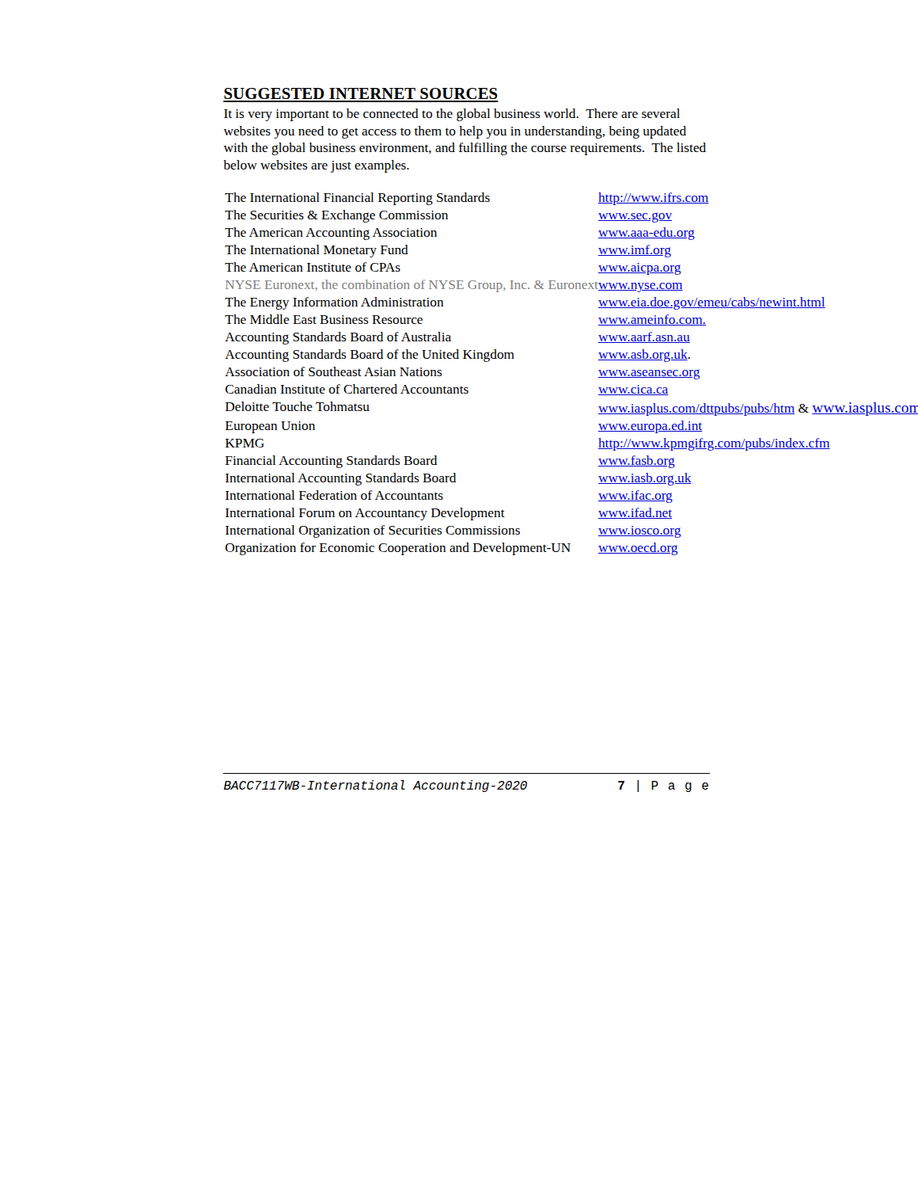SUGGESTED INTERNET SOURCES
It is very important to be connected to the global business world. There are several websites you need to get access to them to help you in understanding, being updated with the global business environment, and fulfilling the course requirements. The listed below websites are just examples.
| The International Financial Reporting Standards | http://www.ifrs.com |
| The Securities & Exchange Commission | www.sec.gov |
| The American Accounting Association | www.aaa-edu.org |
| The International Monetary Fund | www.imf.org |
| The American Institute of CPAs | www.aicpa.org |
| NYSE Euronext, the combination of NYSE Group, Inc. & Euronext | www.nyse.com |
| The Energy Information Administration | www.eia.doe.gov/emeu/cabs/newint.html |
| The Middle East Business Resource | www.ameinfo.com. |
| Accounting Standards Board of Australia | www.aarf.asn.au |
| Accounting Standards Board of the United Kingdom | www.asb.org.uk . |
| Association of Southeast Asian Nations | www.aseansec.org |
| Canadian Institute of Chartered Accountants | www.cica.ca |
| Deloitte Touche Tohmatsu | www.iasplus.com/dttpubs/pubs/htm & www.iasplus.com . |
| European Union | www.europa.ed.int |
| KPMG | http://www.kpmgifrg.com/pubs/index.cfm |
| Financial Accounting Standards Board | www.fasb.org |
| International Accounting Standards Board | www.iasb.org.uk |
| International Federation of Accountants | www.ifac.org |
| International Forum on Accountancy Development | www.ifad.net |
| International Organization of Securities Commissions | www.iosco.org |
| Organization for Economic Cooperation and Development-UN | www.oecd.org |
7 | P a g e BACC7117WB-International Accounting-2020